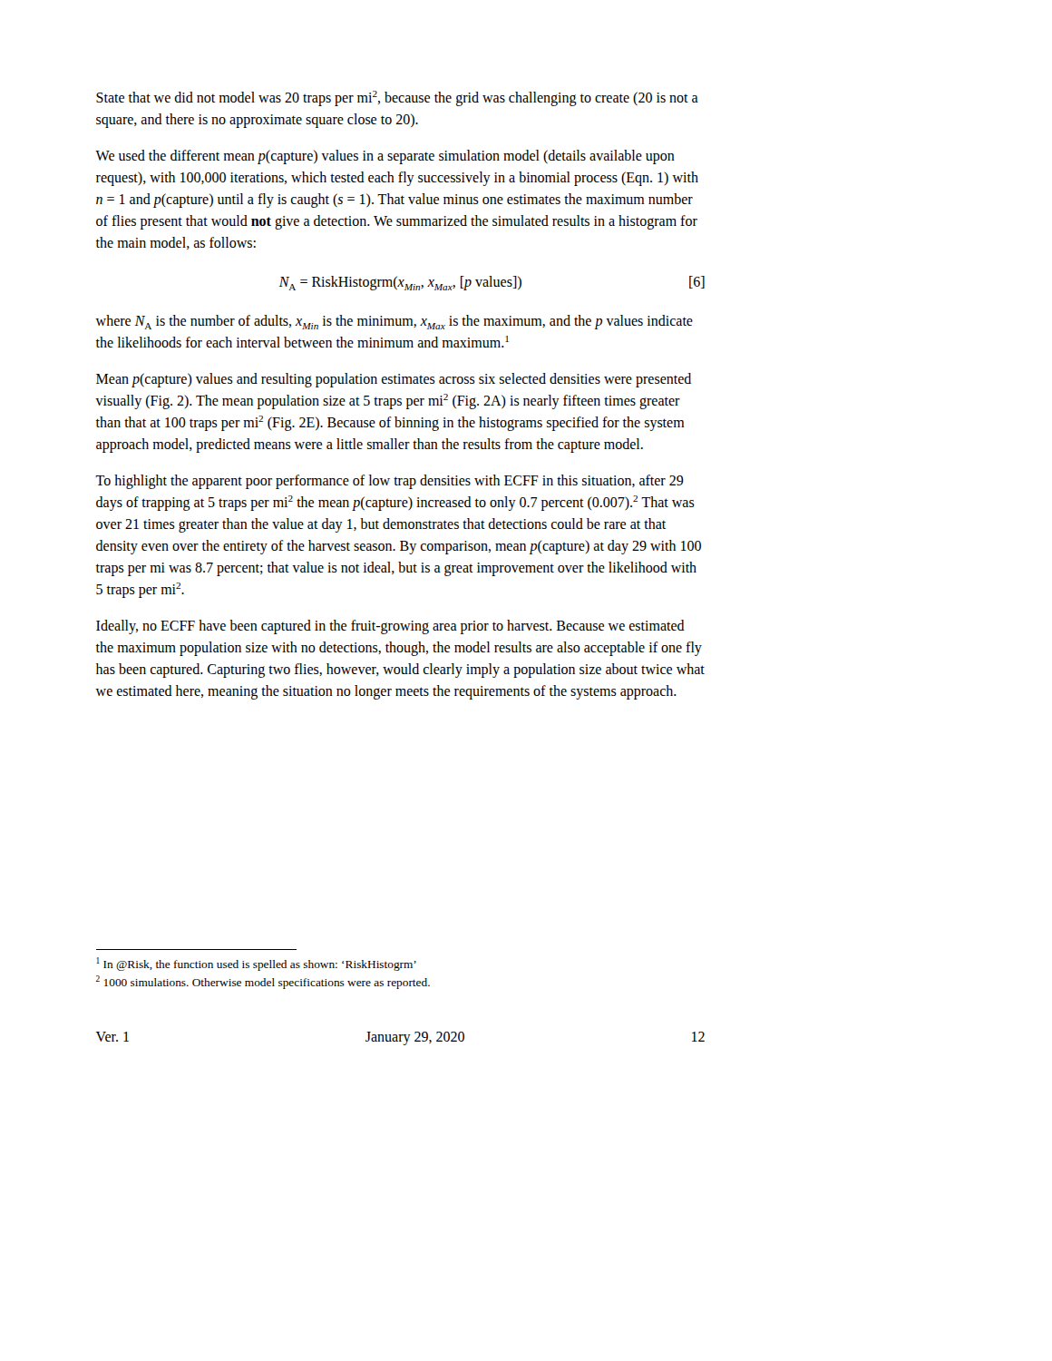State that we did not model was 20 traps per mi2, because the grid was challenging to create (20 is not a square, and there is no approximate square close to 20).
We used the different mean p(capture) values in a separate simulation model (details available upon request), with 100,000 iterations, which tested each fly successively in a binomial process (Eqn. 1) with n = 1 and p(capture) until a fly is caught (s = 1). That value minus one estimates the maximum number of flies present that would not give a detection. We summarized the simulated results in a histogram for the main model, as follows:
NA = RiskHistogrm(xMin, xMax, [p values]) [6]
where NA is the number of adults, xMin is the minimum, xMax is the maximum, and the p values indicate the likelihoods for each interval between the minimum and maximum.1
Mean p(capture) values and resulting population estimates across six selected densities were presented visually (Fig. 2). The mean population size at 5 traps per mi2 (Fig. 2A) is nearly fifteen times greater than that at 100 traps per mi2 (Fig. 2E). Because of binning in the histograms specified for the system approach model, predicted means were a little smaller than the results from the capture model.
To highlight the apparent poor performance of low trap densities with ECFF in this situation, after 29 days of trapping at 5 traps per mi2 the mean p(capture) increased to only 0.7 percent (0.007).2 That was over 21 times greater than the value at day 1, but demonstrates that detections could be rare at that density even over the entirety of the harvest season. By comparison, mean p(capture) at day 29 with 100 traps per mi was 8.7 percent; that value is not ideal, but is a great improvement over the likelihood with 5 traps per mi2.
Ideally, no ECFF have been captured in the fruit-growing area prior to harvest. Because we estimated the maximum population size with no detections, though, the model results are also acceptable if one fly has been captured. Capturing two flies, however, would clearly imply a population size about twice what we estimated here, meaning the situation no longer meets the requirements of the systems approach.
1 In @Risk, the function used is spelled as shown: ‘RiskHistogrm’
2 1000 simulations. Otherwise model specifications were as reported.
Ver. 1 January 29, 2020 12